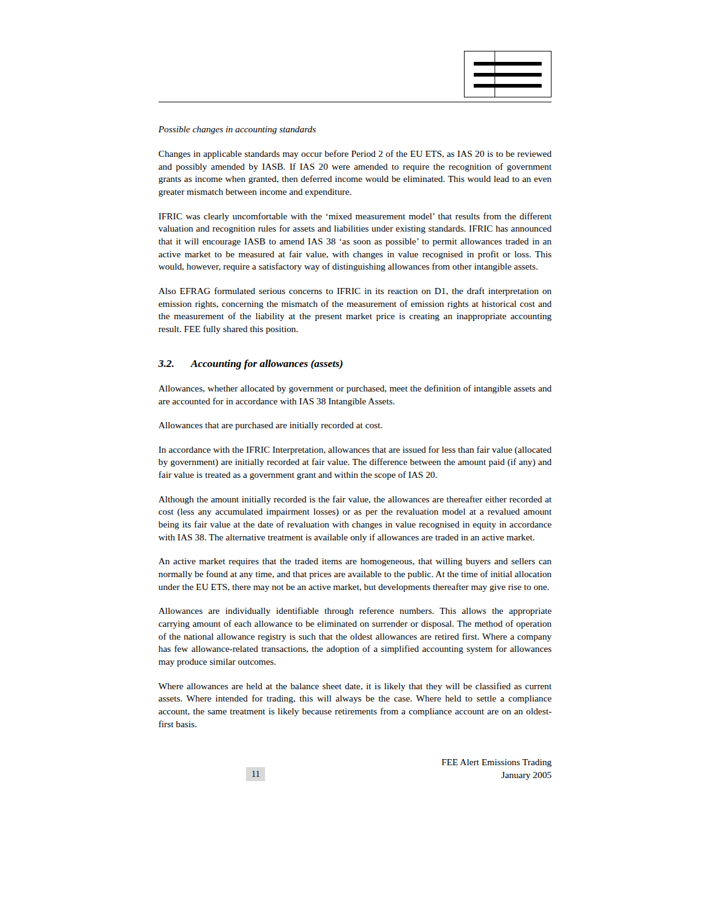Possible changes in accounting standards
Changes in applicable standards may occur before Period 2 of the EU ETS, as IAS 20 is to be reviewed and possibly amended by IASB. If IAS 20 were amended to require the recognition of government grants as income when granted, then deferred income would be eliminated. This would lead to an even greater mismatch between income and expenditure.
IFRIC was clearly uncomfortable with the ‘mixed measurement model’ that results from the different valuation and recognition rules for assets and liabilities under existing standards. IFRIC has announced that it will encourage IASB to amend IAS 38 ‘as soon as possible’ to permit allowances traded in an active market to be measured at fair value, with changes in value recognised in profit or loss. This would, however, require a satisfactory way of distinguishing allowances from other intangible assets.
Also EFRAG formulated serious concerns to IFRIC in its reaction on D1, the draft interpretation on emission rights, concerning the mismatch of the measurement of emission rights at historical cost and the measurement of the liability at the present market price is creating an inappropriate accounting result. FEE fully shared this position.
3.2. Accounting for allowances (assets)
Allowances, whether allocated by government or purchased, meet the definition of intangible assets and are accounted for in accordance with IAS 38 Intangible Assets.
Allowances that are purchased are initially recorded at cost.
In accordance with the IFRIC Interpretation, allowances that are issued for less than fair value (allocated by government) are initially recorded at fair value. The difference between the amount paid (if any) and fair value is treated as a government grant and within the scope of IAS 20.
Although the amount initially recorded is the fair value, the allowances are thereafter either recorded at cost (less any accumulated impairment losses) or as per the revaluation model at a revalued amount being its fair value at the date of revaluation with changes in value recognised in equity in accordance with IAS 38. The alternative treatment is available only if allowances are traded in an active market.
An active market requires that the traded items are homogeneous, that willing buyers and sellers can normally be found at any time, and that prices are available to the public. At the time of initial allocation under the EU ETS, there may not be an active market, but developments thereafter may give rise to one.
Allowances are individually identifiable through reference numbers. This allows the appropriate carrying amount of each allowance to be eliminated on surrender or disposal. The method of operation of the national allowance registry is such that the oldest allowances are retired first. Where a company has few allowance-related transactions, the adoption of a simplified accounting system for allowances may produce similar outcomes.
Where allowances are held at the balance sheet date, it is likely that they will be classified as current assets. Where intended for trading, this will always be the case. Where held to settle a compliance account, the same treatment is likely because retirements from a compliance account are on an oldest-first basis.
11
FEE Alert Emissions Trading
January 2005